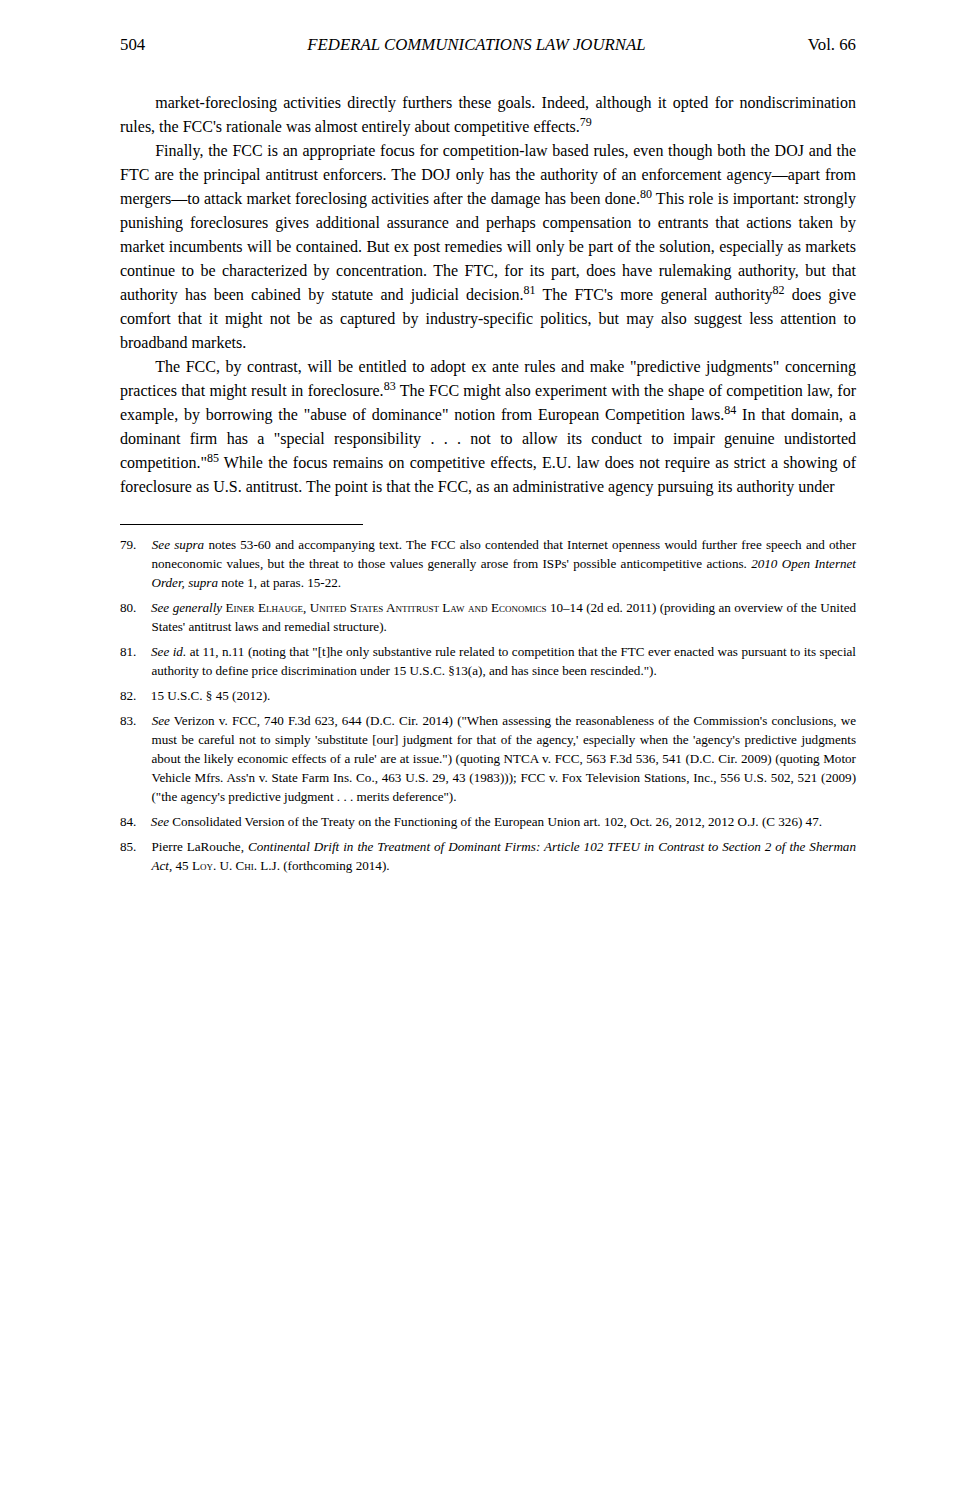504 FEDERAL COMMUNICATIONS LAW JOURNAL Vol. 66
market-foreclosing activities directly furthers these goals. Indeed, although it opted for nondiscrimination rules, the FCC's rationale was almost entirely about competitive effects.79
Finally, the FCC is an appropriate focus for competition-law based rules, even though both the DOJ and the FTC are the principal antitrust enforcers. The DOJ only has the authority of an enforcement agency—apart from mergers—to attack market foreclosing activities after the damage has been done.80 This role is important: strongly punishing foreclosures gives additional assurance and perhaps compensation to entrants that actions taken by market incumbents will be contained. But ex post remedies will only be part of the solution, especially as markets continue to be characterized by concentration. The FTC, for its part, does have rulemaking authority, but that authority has been cabined by statute and judicial decision.81 The FTC's more general authority82 does give comfort that it might not be as captured by industry-specific politics, but may also suggest less attention to broadband markets.
The FCC, by contrast, will be entitled to adopt ex ante rules and make "predictive judgments" concerning practices that might result in foreclosure.83 The FCC might also experiment with the shape of competition law, for example, by borrowing the "abuse of dominance" notion from European Competition laws.84 In that domain, a dominant firm has a "special responsibility . . . not to allow its conduct to impair genuine undistorted competition."85 While the focus remains on competitive effects, E.U. law does not require as strict a showing of foreclosure as U.S. antitrust. The point is that the FCC, as an administrative agency pursuing its authority under
79. See supra notes 53-60 and accompanying text. The FCC also contended that Internet openness would further free speech and other noneconomic values, but the threat to those values generally arose from ISPs' possible anticompetitive actions. 2010 Open Internet Order, supra note 1, at paras. 15-22.
80. See generally Einer Elhauge, United States Antitrust Law and Economics 10–14 (2d ed. 2011) (providing an overview of the United States' antitrust laws and remedial structure).
81. See id. at 11, n.11 (noting that "[t]he only substantive rule related to competition that the FTC ever enacted was pursuant to its special authority to define price discrimination under 15 U.S.C. §13(a), and has since been rescinded.").
82. 15 U.S.C. § 45 (2012).
83. See Verizon v. FCC, 740 F.3d 623, 644 (D.C. Cir. 2014) ("When assessing the reasonableness of the Commission's conclusions, we must be careful not to simply 'substitute [our] judgment for that of the agency,' especially when the 'agency's predictive judgments about the likely economic effects of a rule' are at issue.") (quoting NTCA v. FCC, 563 F.3d 536, 541 (D.C. Cir. 2009) (quoting Motor Vehicle Mfrs. Ass'n v. State Farm Ins. Co., 463 U.S. 29, 43 (1983))); FCC v. Fox Television Stations, Inc., 556 U.S. 502, 521 (2009) ("the agency's predictive judgment . . . merits deference").
84. See Consolidated Version of the Treaty on the Functioning of the European Union art. 102, Oct. 26, 2012, 2012 O.J. (C 326) 47.
85. Pierre LaRouche, Continental Drift in the Treatment of Dominant Firms: Article 102 TFEU in Contrast to Section 2 of the Sherman Act, 45 Loy. U. Chi. L.J. (forthcoming 2014).